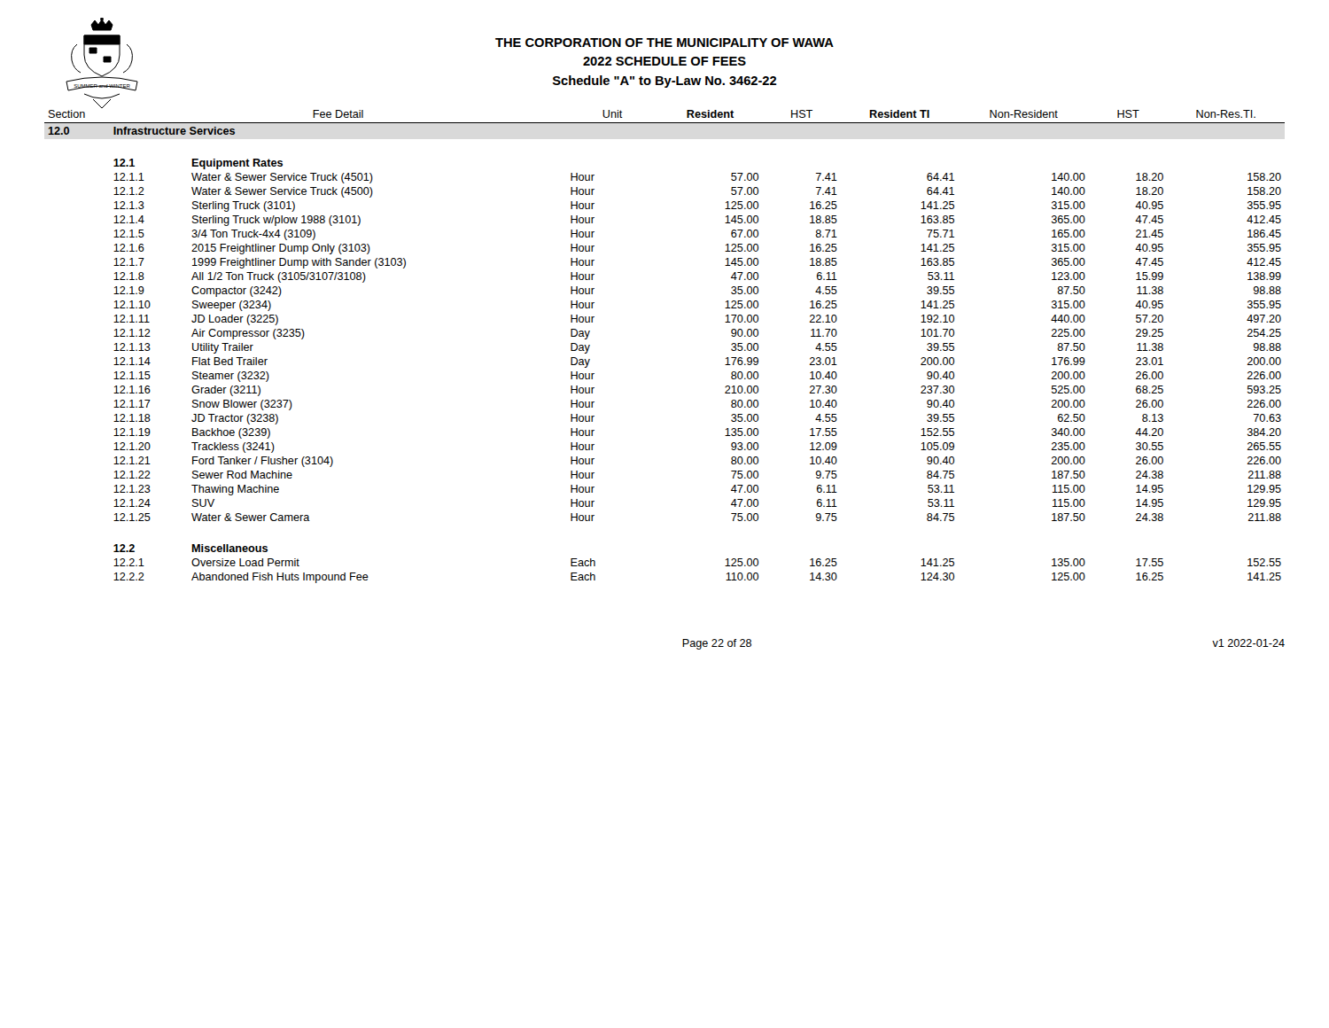SUMMER and WINTER
THE CORPORATION OF THE MUNICIPALITY OF WAWA
2022 SCHEDULE OF FEES
Schedule "A" to By-Law No. 3462-22
| Section | Fee Detail | Unit | Resident | HST | Resident TI | Non-Resident | HST | Non-Res.TI. |
| --- | --- | --- | --- | --- | --- | --- | --- | --- |
| 12.0 | Infrastructure Services |
| | 12.1 | Equipment Rates |
| | 12.1.1 | Water & Sewer Service Truck (4501) | Hour | 57.00 | 7.41 | 64.41 | 140.00 | 18.20 | 158.20 |
| | 12.1.2 | Water & Sewer Service Truck (4500) | Hour | 57.00 | 7.41 | 64.41 | 140.00 | 18.20 | 158.20 |
| | 12.1.3 | Sterling Truck (3101) | Hour | 125.00 | 16.25 | 141.25 | 315.00 | 40.95 | 355.95 |
| | 12.1.4 | Sterling Truck w/plow 1988 (3101) | Hour | 145.00 | 18.85 | 163.85 | 365.00 | 47.45 | 412.45 |
| | 12.1.5 | 3/4 Ton Truck-4x4 (3109) | Hour | 67.00 | 8.71 | 75.71 | 165.00 | 21.45 | 186.45 |
| | 12.1.6 | 2015 Freightliner Dump Only (3103) | Hour | 125.00 | 16.25 | 141.25 | 315.00 | 40.95 | 355.95 |
| | 12.1.7 | 1999 Freightliner Dump with Sander (3103) | Hour | 145.00 | 18.85 | 163.85 | 365.00 | 47.45 | 412.45 |
| | 12.1.8 | All 1/2 Ton Truck (3105/3107/3108) | Hour | 47.00 | 6.11 | 53.11 | 123.00 | 15.99 | 138.99 |
| | 12.1.9 | Compactor (3242) | Hour | 35.00 | 4.55 | 39.55 | 87.50 | 11.38 | 98.88 |
| | 12.1.10 | Sweeper (3234) | Hour | 125.00 | 16.25 | 141.25 | 315.00 | 40.95 | 355.95 |
| | 12.1.11 | JD Loader (3225) | Hour | 170.00 | 22.10 | 192.10 | 440.00 | 57.20 | 497.20 |
| | 12.1.12 | Air Compressor (3235) | Day | 90.00 | 11.70 | 101.70 | 225.00 | 29.25 | 254.25 |
| | 12.1.13 | Utility Trailer | Day | 35.00 | 4.55 | 39.55 | 87.50 | 11.38 | 98.88 |
| | 12.1.14 | Flat Bed Trailer | Day | 176.99 | 23.01 | 200.00 | 176.99 | 23.01 | 200.00 |
| | 12.1.15 | Steamer (3232) | Hour | 80.00 | 10.40 | 90.40 | 200.00 | 26.00 | 226.00 |
| | 12.1.16 | Grader (3211) | Hour | 210.00 | 27.30 | 237.30 | 525.00 | 68.25 | 593.25 |
| | 12.1.17 | Snow Blower (3237) | Hour | 80.00 | 10.40 | 90.40 | 200.00 | 26.00 | 226.00 |
| | 12.1.18 | JD Tractor (3238) | Hour | 35.00 | 4.55 | 39.55 | 62.50 | 8.13 | 70.63 |
| | 12.1.19 | Backhoe (3239) | Hour | 135.00 | 17.55 | 152.55 | 340.00 | 44.20 | 384.20 |
| | 12.1.20 | Trackless (3241) | Hour | 93.00 | 12.09 | 105.09 | 235.00 | 30.55 | 265.55 |
| | 12.1.21 | Ford Tanker / Flusher (3104) | Hour | 80.00 | 10.40 | 90.40 | 200.00 | 26.00 | 226.00 |
| | 12.1.22 | Sewer Rod Machine | Hour | 75.00 | 9.75 | 84.75 | 187.50 | 24.38 | 211.88 |
| | 12.1.23 | Thawing Machine | Hour | 47.00 | 6.11 | 53.11 | 115.00 | 14.95 | 129.95 |
| | 12.1.24 | SUV | Hour | 47.00 | 6.11 | 53.11 | 115.00 | 14.95 | 129.95 |
| | 12.1.25 | Water & Sewer Camera | Hour | 75.00 | 9.75 | 84.75 | 187.50 | 24.38 | 211.88 |
| | 12.2 | Miscellaneous |
| | 12.2.1 | Oversize Load Permit | Each | 125.00 | 16.25 | 141.25 | 135.00 | 17.55 | 152.55 |
| | 12.2.2 | Abandoned Fish Huts Impound Fee | Each | 110.00 | 14.30 | 124.30 | 125.00 | 16.25 | 141.25 |
Page 22 of 28
v1 2022-01-24